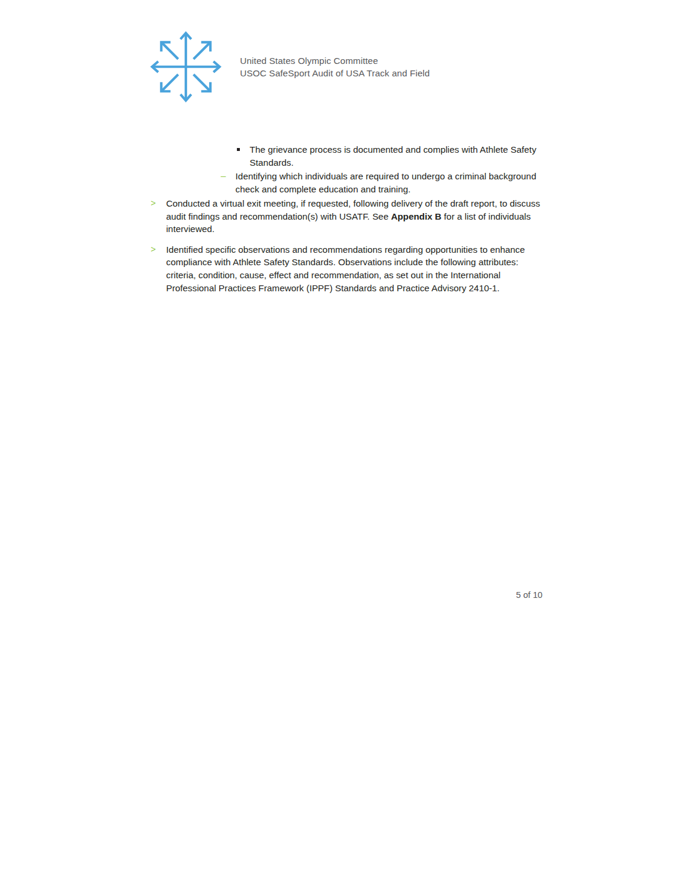United States Olympic Committee
USOC SafeSport Audit of USA Track and Field
The grievance process is documented and complies with Athlete Safety Standards.
Identifying which individuals are required to undergo a criminal background check and complete education and training.
Conducted a virtual exit meeting, if requested, following delivery of the draft report, to discuss audit findings and recommendation(s) with USATF. See Appendix B for a list of individuals interviewed.
Identified specific observations and recommendations regarding opportunities to enhance compliance with Athlete Safety Standards. Observations include the following attributes: criteria, condition, cause, effect and recommendation, as set out in the International Professional Practices Framework (IPPF) Standards and Practice Advisory 2410-1.
5 of 10